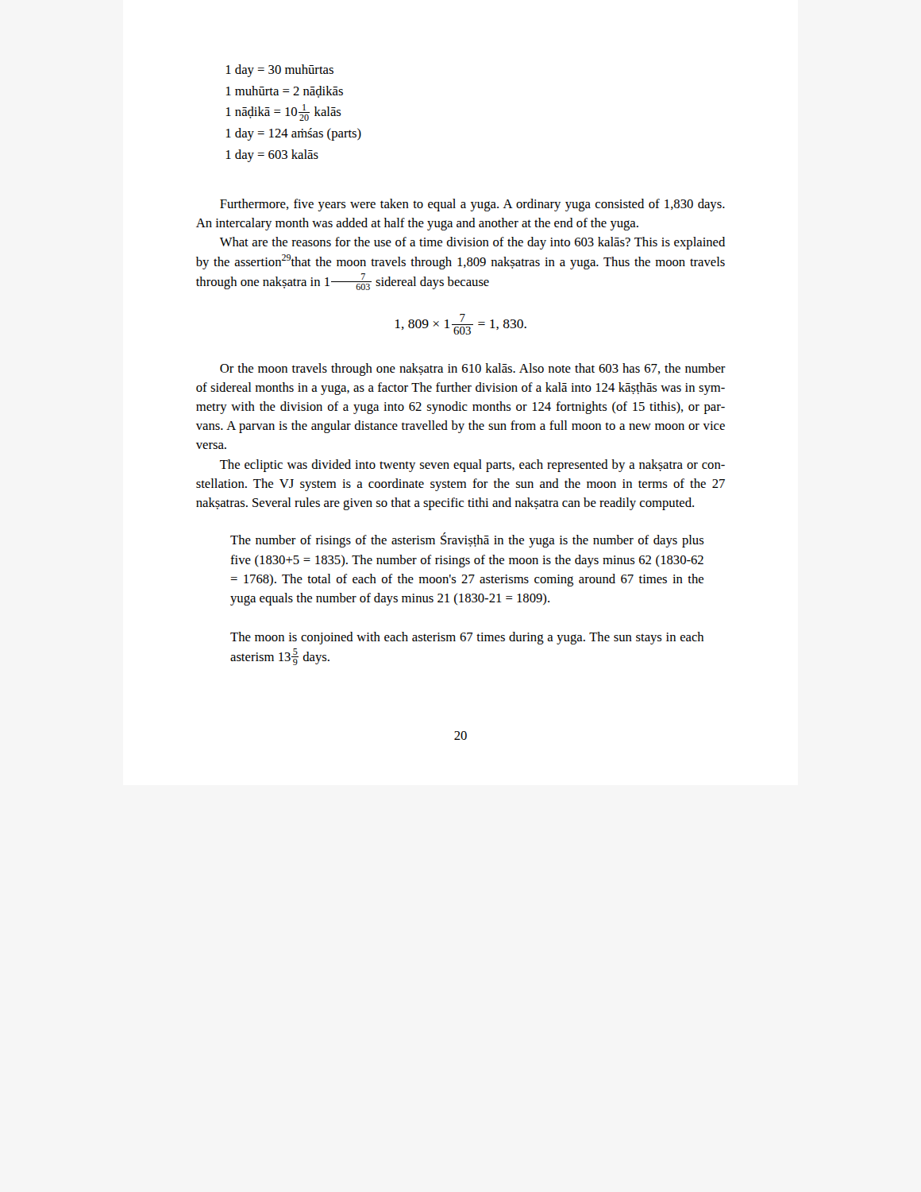1 day = 30 muhūrtas
1 muhūrta = 2 nāḍikās
1 nāḍikā = 10120 kalās
1 day = 124 aṁśas (parts)
1 day = 603 kalās
Furthermore, five years were taken to equal a yuga. A ordinary yuga consisted of 1,830 days. An intercalary month was added at half the yuga and another at the end of the yuga.
What are the reasons for the use of a time division of the day into 603 kalās? This is explained by the assertion29that the moon travels through 1,809 nakṣatras in a yuga. Thus the moon travels through one nakṣatra in 17603 sidereal days because
1, 809 × 17603 = 1, 830.
Or the moon travels through one nakṣatra in 610 kalās. Also note that 603 has 67, the number of sidereal months in a yuga, as a factor The further division of a kalā into 124 kāṣṭhās was in symmetry with the division of a yuga into 62 synodic months or 124 fortnights (of 15 tithis), or parvans. A parvan is the angular distance travelled by the sun from a full moon to a new moon or vice versa.
The ecliptic was divided into twenty seven equal parts, each represented by a nakṣatra or constellation. The VJ system is a coordinate system for the sun and the moon in terms of the 27 nakṣatras. Several rules are given so that a specific tithi and nakṣatra can be readily computed.
The number of risings of the asterism Śraviṣṭhā in the yuga is the number of days plus five (1830+5 = 1835). The number of risings of the moon is the days minus 62 (1830-62 = 1768). The total of each of the moon's 27 asterisms coming around 67 times in the yuga equals the number of days minus 21 (1830-21 = 1809).
The moon is conjoined with each asterism 67 times during a yuga. The sun stays in each asterism 1359 days.
20